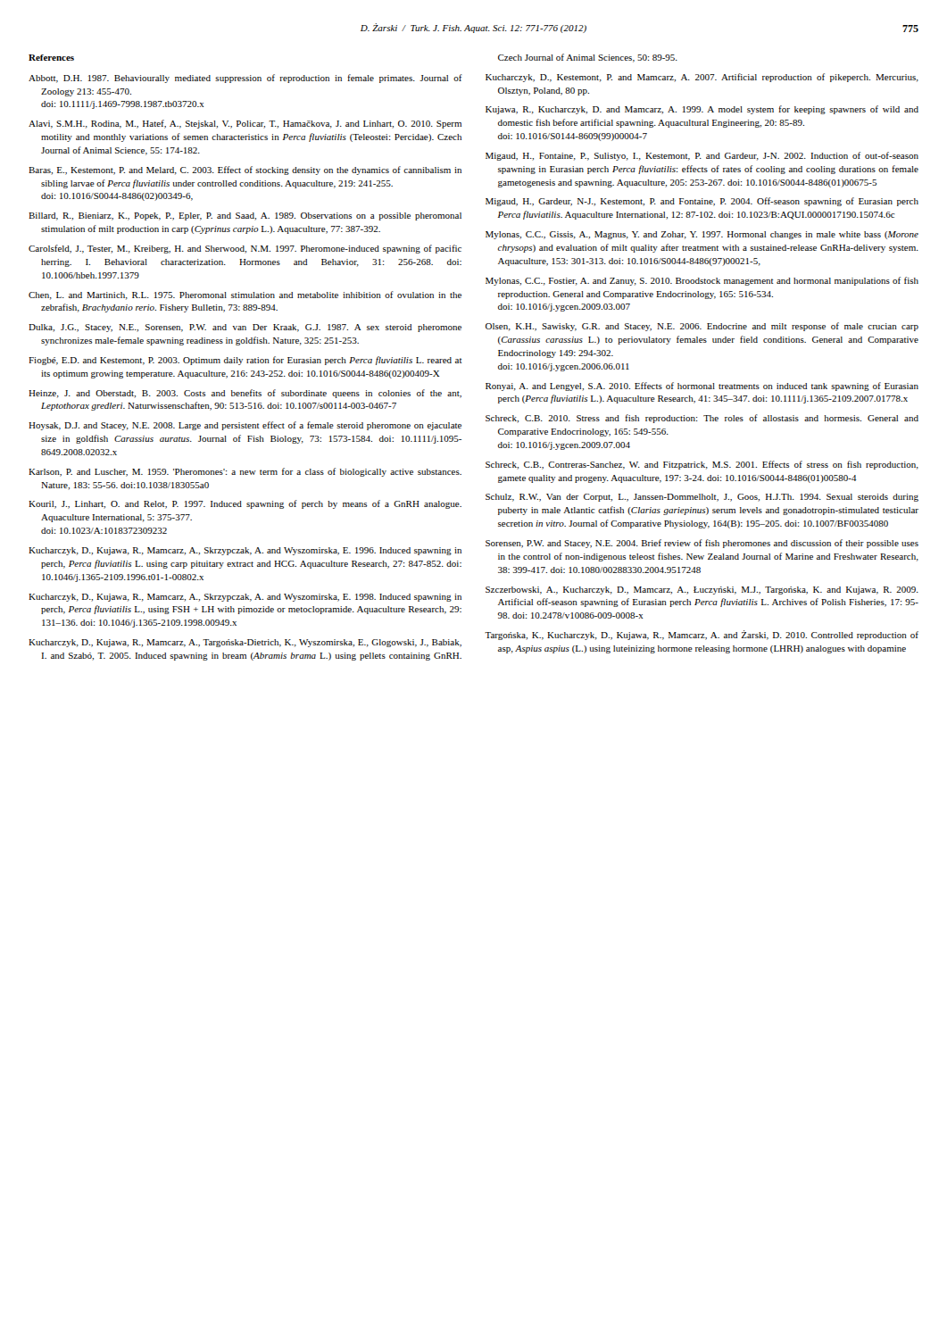D. Żarski / Turk. J. Fish. Aquat. Sci. 12: 771-776 (2012) 775
References
Abbott, D.H. 1987. Behaviourally mediated suppression of reproduction in female primates. Journal of Zoology 213: 455-470.
doi: 10.1111/j.1469-7998.1987.tb03720.x
Alavi, S.M.H., Rodina, M., Hatef, A., Stejskal, V., Policar, T., Hamačkova, J. and Linhart, O. 2010. Sperm motility and monthly variations of semen characteristics in Perca fluviatilis (Teleostei: Percidae). Czech Journal of Animal Science, 55: 174-182.
Baras, E., Kestemont, P. and Melard, C. 2003. Effect of stocking density on the dynamics of cannibalism in sibling larvae of Perca fluviatilis under controlled conditions. Aquaculture, 219: 241-255.
doi: 10.1016/S0044-8486(02)00349-6,
Billard, R., Bieniarz, K., Popek, P., Epler, P. and Saad, A. 1989. Observations on a possible pheromonal stimulation of milt production in carp (Cyprinus carpio L.). Aquaculture, 77: 387-392.
Carolsfeld, J., Tester, M., Kreiberg, H. and Sherwood, N.M. 1997. Pheromone-induced spawning of pacific herring. I. Behavioral characterization. Hormones and Behavior, 31: 256-268. doi: 10.1006/hbeh.1997.1379
Chen, L. and Martinich, R.L. 1975. Pheromonal stimulation and metabolite inhibition of ovulation in the zebrafish, Brachydanio rerio. Fishery Bulletin, 73: 889-894.
Dulka, J.G., Stacey, N.E., Sorensen, P.W. and van Der Kraak, G.J. 1987. A sex steroid pheromone synchronizes male-female spawning readiness in goldfish. Nature, 325: 251-253.
Fiogbé, E.D. and Kestemont, P. 2003. Optimum daily ration for Eurasian perch Perca fluviatilis L. reared at its optimum growing temperature. Aquaculture, 216: 243-252. doi: 10.1016/S0044-8486(02)00409-X
Heinze, J. and Oberstadt, B. 2003. Costs and benefits of subordinate queens in colonies of the ant, Leptothorax gredleri. Naturwissenschaften, 90: 513-516. doi: 10.1007/s00114-003-0467-7
Hoysak, D.J. and Stacey, N.E. 2008. Large and persistent effect of a female steroid pheromone on ejaculate size in goldfish Carassius auratus. Journal of Fish Biology, 73: 1573-1584. doi: 10.1111/j.1095-8649.2008.02032.x
Karlson, P. and Luscher, M. 1959. 'Pheromones': a new term for a class of biologically active substances. Nature, 183: 55-56. doi:10.1038/183055a0
Kouril, J., Linhart, O. and Relot, P. 1997. Induced spawning of perch by means of a GnRH analogue. Aquaculture International, 5: 375-377.
doi: 10.1023/A:1018372309232
Kucharczyk, D., Kujawa, R., Mamcarz, A., Skrzypczak, A. and Wyszomirska, E. 1996. Induced spawning in perch, Perca fluviatilis L. using carp pituitary extract and HCG. Aquaculture Research, 27: 847-852. doi: 10.1046/j.1365-2109.1996.t01-1-00802.x
Kucharczyk, D., Kujawa, R., Mamcarz, A., Skrzypczak, A. and Wyszomirska, E. 1998. Induced spawning in perch, Perca fluviatilis L., using FSH + LH with pimozide or metoclopramide. Aquaculture Research, 29: 131–136. doi: 10.1046/j.1365-2109.1998.00949.x
Kucharczyk, D., Kujawa, R., Mamcarz, A., Targońska-Dietrich, K., Wyszomirska, E., Glogowski, J., Babiak, I. and Szabó, T. 2005. Induced spawning in bream (Abramis brama L.) using pellets containing GnRH. Czech Journal of Animal Sciences, 50: 89-95.
Kucharczyk, D., Kestemont, P. and Mamcarz, A. 2007. Artificial reproduction of pikeperch. Mercurius, Olsztyn, Poland, 80 pp.
Kujawa, R., Kucharczyk, D. and Mamcarz, A. 1999. A model system for keeping spawners of wild and domestic fish before artificial spawning. Aquacultural Engineering, 20: 85-89.
doi: 10.1016/S0144-8609(99)00004-7
Migaud, H., Fontaine, P., Sulistyo, I., Kestemont, P. and Gardeur, J-N. 2002. Induction of out-of-season spawning in Eurasian perch Perca fluviatilis: effects of rates of cooling and cooling durations on female gametogenesis and spawning. Aquaculture, 205: 253-267. doi: 10.1016/S0044-8486(01)00675-5
Migaud, H., Gardeur, N-J., Kestemont, P. and Fontaine, P. 2004. Off-season spawning of Eurasian perch Perca fluviatilis. Aquaculture International, 12: 87-102. doi: 10.1023/B:AQUI.0000017190.15074.6c
Mylonas, C.C., Gissis, A., Magnus, Y. and Zohar, Y. 1997. Hormonal changes in male white bass (Morone chrysops) and evaluation of milt quality after treatment with a sustained-release GnRHa-delivery system. Aquaculture, 153: 301-313. doi: 10.1016/S0044-8486(97)00021-5,
Mylonas, C.C., Fostier, A. and Zanuy, S. 2010. Broodstock management and hormonal manipulations of fish reproduction. General and Comparative Endocrinology, 165: 516-534.
doi: 10.1016/j.ygcen.2009.03.007
Olsen, K.H., Sawisky, G.R. and Stacey, N.E. 2006. Endocrine and milt response of male crucian carp (Carassius carassius L.) to periovulatory females under field conditions. General and Comparative Endocrinology 149: 294-302.
doi: 10.1016/j.ygcen.2006.06.011
Ronyai, A. and Lengyel, S.A. 2010. Effects of hormonal treatments on induced tank spawning of Eurasian perch (Perca fluviatilis L.). Aquaculture Research, 41: 345–347. doi: 10.1111/j.1365-2109.2007.01778.x
Schreck, C.B. 2010. Stress and fish reproduction: The roles of allostasis and hormesis. General and Comparative Endocrinology, 165: 549-556.
doi: 10.1016/j.ygcen.2009.07.004
Schreck, C.B., Contreras-Sanchez, W. and Fitzpatrick, M.S. 2001. Effects of stress on fish reproduction, gamete quality and progeny. Aquaculture, 197: 3-24. doi: 10.1016/S0044-8486(01)00580-4
Schulz, R.W., Van der Corput, L., Janssen-Dommelholt, J., Goos, H.J.Th. 1994. Sexual steroids during puberty in male Atlantic catfish (Clarias gariepinus) serum levels and gonadotropin-stimulated testicular secretion in vitro. Journal of Comparative Physiology, 164(B): 195–205. doi: 10.1007/BF00354080
Sorensen, P.W. and Stacey, N.E. 2004. Brief review of fish pheromones and discussion of their possible uses in the control of non-indigenous teleost fishes. New Zealand Journal of Marine and Freshwater Research, 38: 399-417. doi: 10.1080/00288330.2004.9517248
Szczerbowski, A., Kucharczyk, D., Mamcarz, A., Łuczyński, M.J., Targońska, K. and Kujawa, R. 2009. Artificial off-season spawning of Eurasian perch Perca fluviatilis L. Archives of Polish Fisheries, 17: 95-98. doi: 10.2478/v10086-009-0008-x
Targońska, K., Kucharczyk, D., Kujawa, R., Mamcarz, A. and Żarski, D. 2010. Controlled reproduction of asp, Aspius aspius (L.) using luteinizing hormone releasing hormone (LHRH) analogues with dopamine